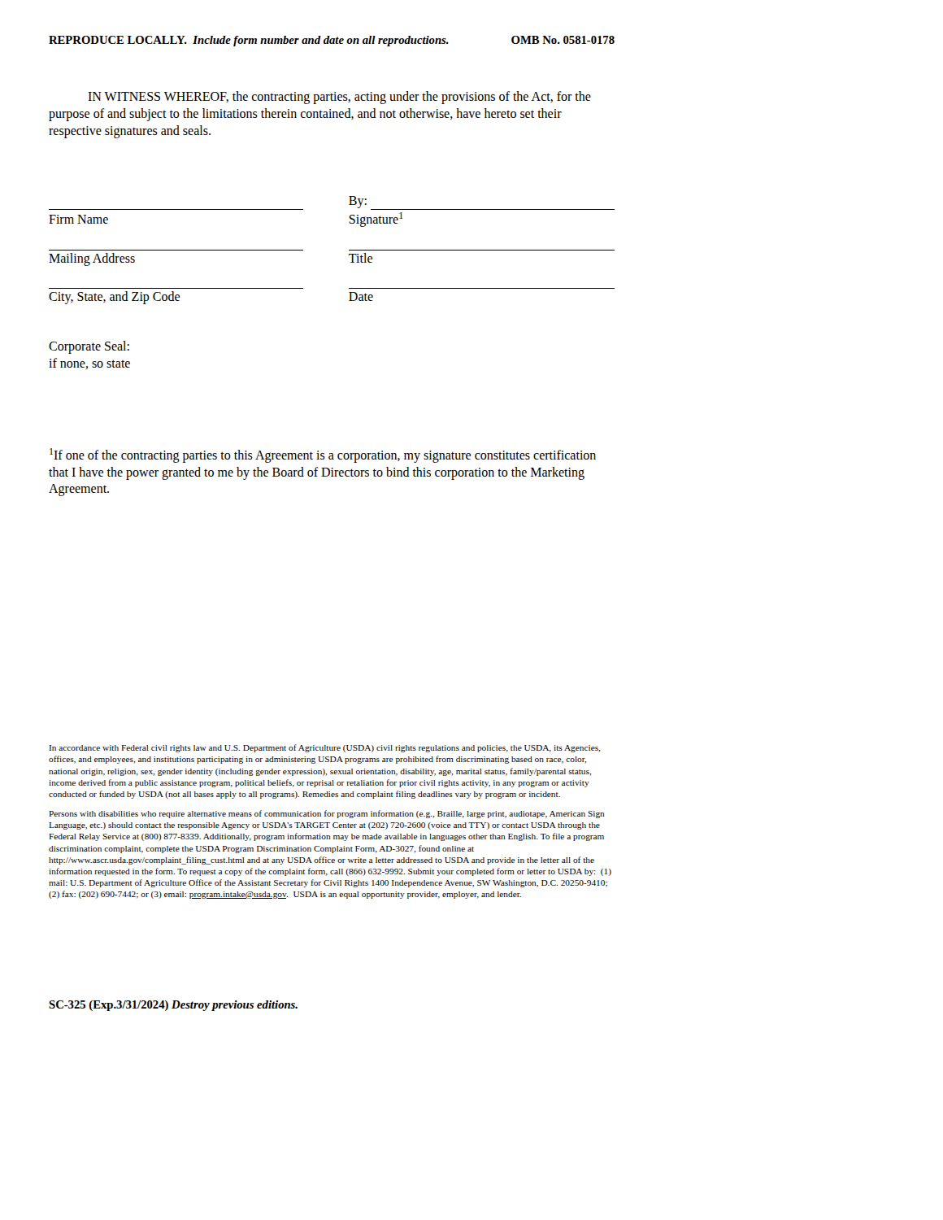REPRODUCE LOCALLY. Include form number and date on all reproductions.
OMB No. 0581-0178
IN WITNESS WHEREOF, the contracting parties, acting under the provisions of the Act, for the purpose of and subject to the limitations therein contained, and not otherwise, have hereto set their respective signatures and seals.
| | | By: |
| Firm Name | | Signature 1 |
| Mailing Address | | Title |
| City, State, and Zip Code | | Date |
Corporate Seal:
if none, so state
1If one of the contracting parties to this Agreement is a corporation, my signature constitutes certification that I have the power granted to me by the Board of Directors to bind this corporation to the Marketing Agreement.
In accordance with Federal civil rights law and U.S. Department of Agriculture (USDA) civil rights regulations and policies, the USDA, its Agencies, offices, and employees, and institutions participating in or administering USDA programs are prohibited from discriminating based on race, color, national origin, religion, sex, gender identity (including gender expression), sexual orientation, disability, age, marital status, family/parental status, income derived from a public assistance program, political beliefs, or reprisal or retaliation for prior civil rights activity, in any program or activity conducted or funded by USDA (not all bases apply to all programs). Remedies and complaint filing deadlines vary by program or incident.
Persons with disabilities who require alternative means of communication for program information (e.g., Braille, large print, audiotape, American Sign Language, etc.) should contact the responsible Agency or USDA's TARGET Center at (202) 720-2600 (voice and TTY) or contact USDA through the Federal Relay Service at (800) 877-8339. Additionally, program information may be made available in languages other than English. To file a program discrimination complaint, complete the USDA Program Discrimination Complaint Form, AD-3027, found online at http://www.ascr.usda.gov/complaint_filing_cust.html and at any USDA office or write a letter addressed to USDA and provide in the letter all of the information requested in the form. To request a copy of the complaint form, call (866) 632-9992. Submit your completed form or letter to USDA by: (1) mail: U.S. Department of Agriculture Office of the Assistant Secretary for Civil Rights 1400 Independence Avenue, SW Washington, D.C. 20250-9410; (2) fax: (202) 690-7442; or (3) email: program.intake@usda.gov. USDA is an equal opportunity provider, employer, and lender.
SC-325 (Exp.3/31/2024) Destroy previous editions.